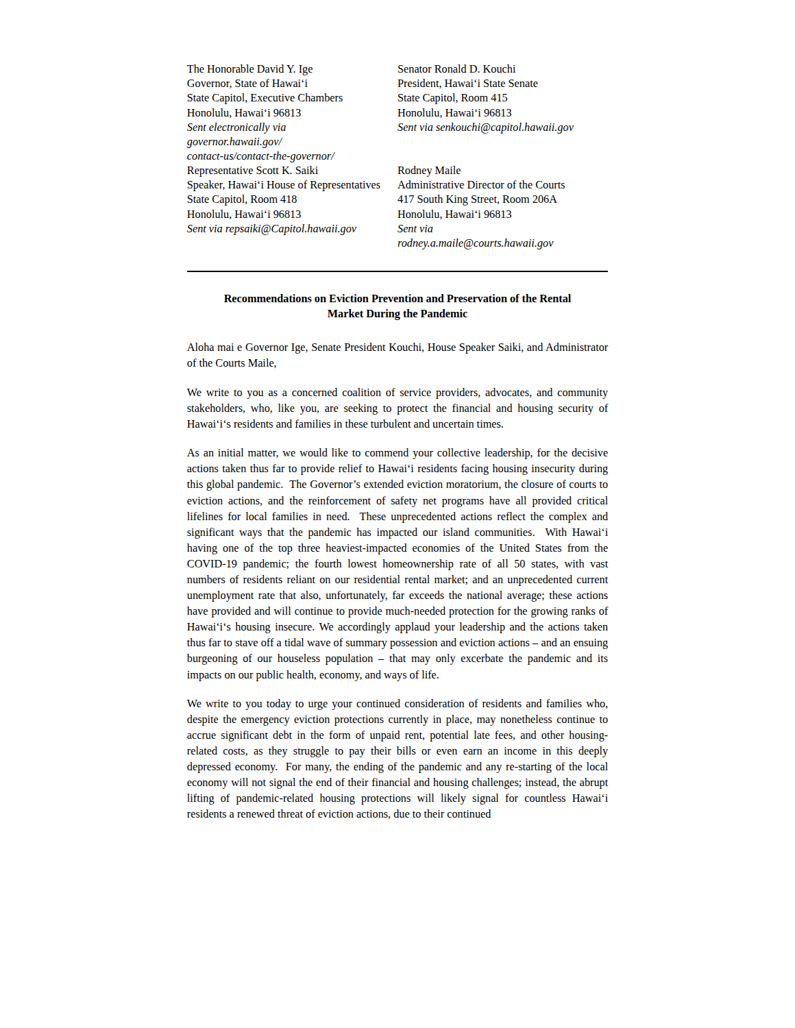| The Honorable David Y. Ige Governor, State of Hawaiʻi State Capitol, Executive Chambers Honolulu, Hawaiʻi 96813 Sent electronically via governor.hawaii.gov/ contact-us/contact-the-governor/ | Senator Ronald D. Kouchi President, Hawaiʻi State Senate State Capitol, Room 415 Honolulu, Hawaiʻi 96813 Sent via senkouchi@capitol.hawaii.gov |
| Representative Scott K. Saiki Speaker, Hawaiʻi House of Representatives State Capitol, Room 418 Honolulu, Hawaiʻi 96813 Sent via repsaiki@Capitol.hawaii.gov | Rodney Maile Administrative Director of the Courts 417 South King Street, Room 206A Honolulu, Hawaiʻi 96813 Sent via rodney.a.maile@courts.hawaii.gov |
Recommendations on Eviction Prevention and Preservation of the Rental Market During the Pandemic
Aloha mai e Governor Ige, Senate President Kouchi, House Speaker Saiki, and Administrator of the Courts Maile,
We write to you as a concerned coalition of service providers, advocates, and community stakeholders, who, like you, are seeking to protect the financial and housing security of Hawaiʻiʻs residents and families in these turbulent and uncertain times.
As an initial matter, we would like to commend your collective leadership, for the decisive actions taken thus far to provide relief to Hawaiʻi residents facing housing insecurity during this global pandemic. The Governor’s extended eviction moratorium, the closure of courts to eviction actions, and the reinforcement of safety net programs have all provided critical lifelines for local families in need. These unprecedented actions reflect the complex and significant ways that the pandemic has impacted our island communities. With Hawaiʻi having one of the top three heaviest-impacted economies of the United States from the COVID-19 pandemic; the fourth lowest homeownership rate of all 50 states, with vast numbers of residents reliant on our residential rental market; and an unprecedented current unemployment rate that also, unfortunately, far exceeds the national average; these actions have provided and will continue to provide much-needed protection for the growing ranks of Hawaiʻiʻs housing insecure. We accordingly applaud your leadership and the actions taken thus far to stave off a tidal wave of summary possession and eviction actions – and an ensuing burgeoning of our houseless population – that may only excerbate the pandemic and its impacts on our public health, economy, and ways of life.
We write to you today to urge your continued consideration of residents and families who, despite the emergency eviction protections currently in place, may nonetheless continue to accrue significant debt in the form of unpaid rent, potential late fees, and other housing-related costs, as they struggle to pay their bills or even earn an income in this deeply depressed economy. For many, the ending of the pandemic and any re-starting of the local economy will not signal the end of their financial and housing challenges; instead, the abrupt lifting of pandemic-related housing protections will likely signal for countless Hawaiʻi residents a renewed threat of eviction actions, due to their continued